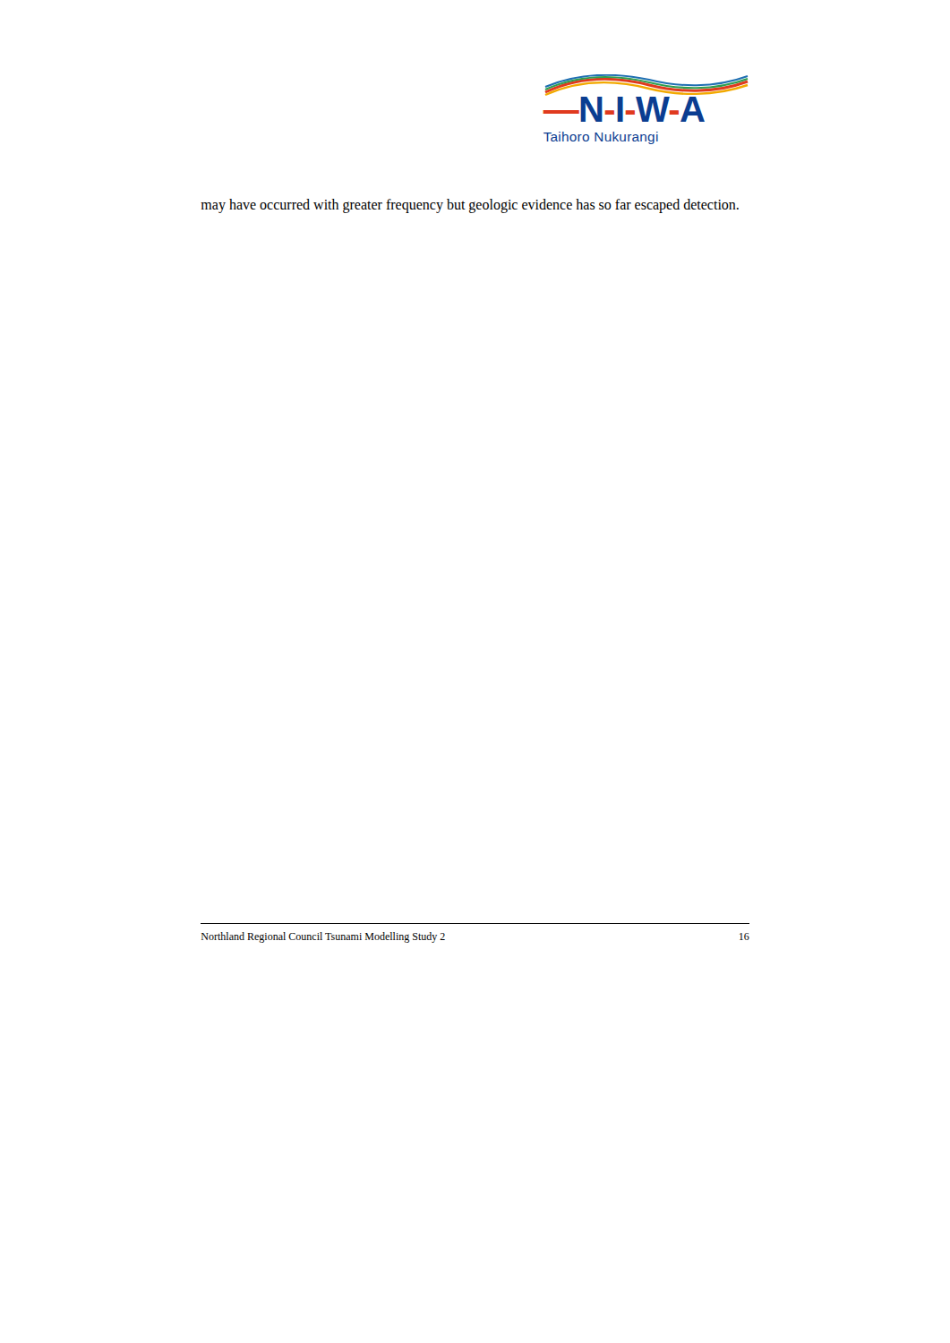—N-I-W-A
Taihoro Nukurangi
may have occurred with greater frequency but geologic evidence has so far escaped detection.
Northland Regional Council Tsunami Modelling Study 2 16